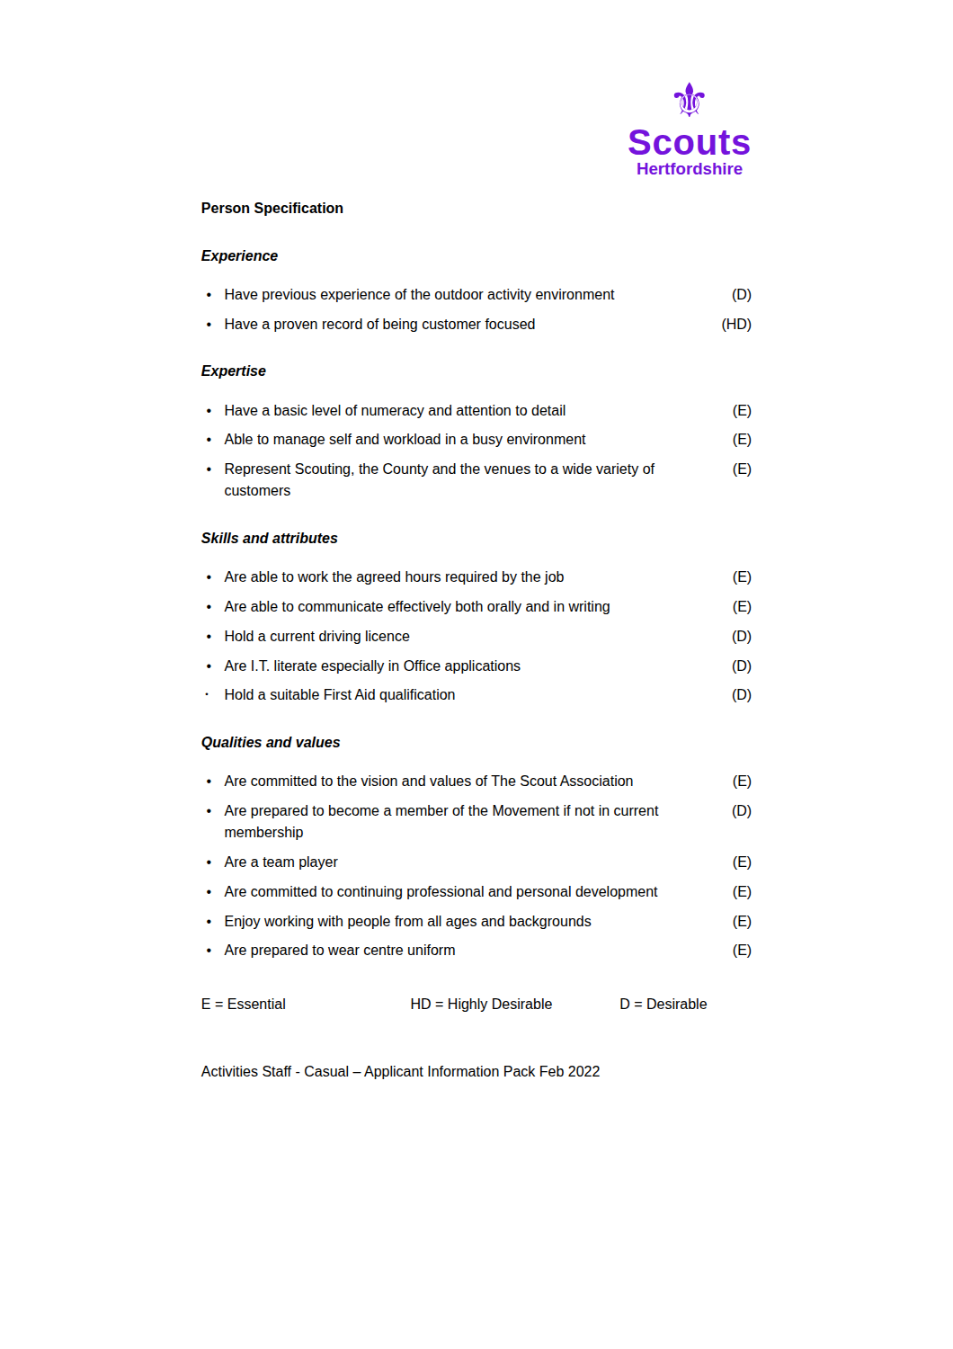⚜ Scouts Hertfordshire
Person Specification
Experience
Have previous experience of the outdoor activity environment(D)
Have a proven record of being customer focused(HD)
Expertise
Have a basic level of numeracy and attention to detail(E)
Able to manage self and workload in a busy environment(E)
Represent Scouting, the County and the venues to a wide variety of customers(E)
Skills and attributes
Are able to work the agreed hours required by the job(E)
Are able to communicate effectively both orally and in writing(E)
Hold a current driving licence(D)
Are I.T. literate especially in Office applications(D)
Hold a suitable First Aid qualification(D)
Qualities and values
Are committed to the vision and values of The Scout Association(E)
Are prepared to become a member of the Movement if not in current membership(D)
Are a team player(E)
Are committed to continuing professional and personal development(E)
Enjoy working with people from all ages and backgrounds(E)
Are prepared to wear centre uniform(E)
E = Essential HD = Highly Desirable D = Desirable
Activities Staff - Casual – Applicant Information Pack Feb 2022